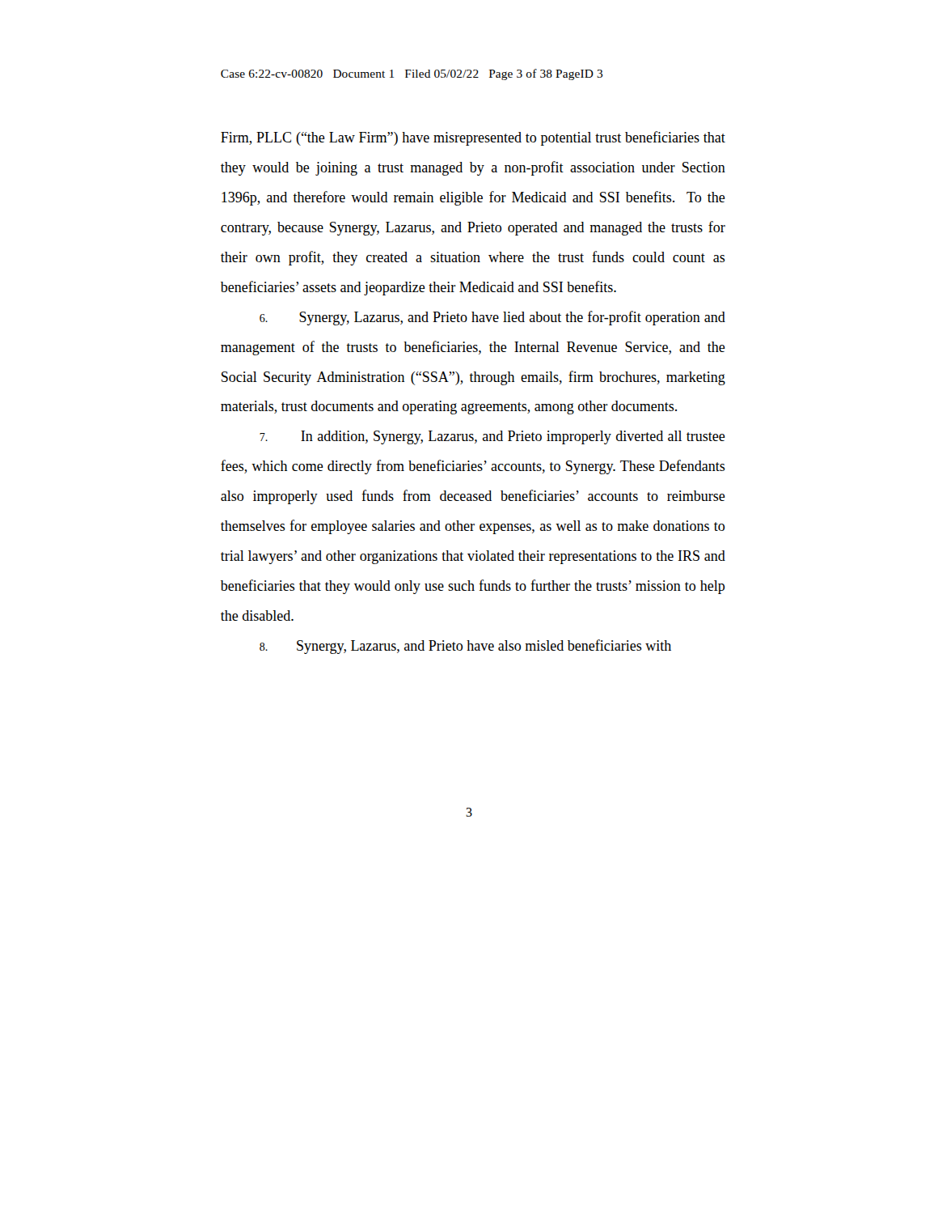Case 6:22-cv-00820 Document 1 Filed 05/02/22 Page 3 of 38 PageID 3
Firm, PLLC (“the Law Firm”) have misrepresented to potential trust beneficiaries that they would be joining a trust managed by a non-profit association under Section 1396p, and therefore would remain eligible for Medicaid and SSI benefits. To the contrary, because Synergy, Lazarus, and Prieto operated and managed the trusts for their own profit, they created a situation where the trust funds could count as beneficiaries’ assets and jeopardize their Medicaid and SSI benefits.
6. Synergy, Lazarus, and Prieto have lied about the for-profit operation and management of the trusts to beneficiaries, the Internal Revenue Service, and the Social Security Administration (“SSA”), through emails, firm brochures, marketing materials, trust documents and operating agreements, among other documents.
7. In addition, Synergy, Lazarus, and Prieto improperly diverted all trustee fees, which come directly from beneficiaries’ accounts, to Synergy. These Defendants also improperly used funds from deceased beneficiaries’ accounts to reimburse themselves for employee salaries and other expenses, as well as to make donations to trial lawyers’ and other organizations that violated their representations to the IRS and beneficiaries that they would only use such funds to further the trusts’ mission to help the disabled.
8. Synergy, Lazarus, and Prieto have also misled beneficiaries with
3